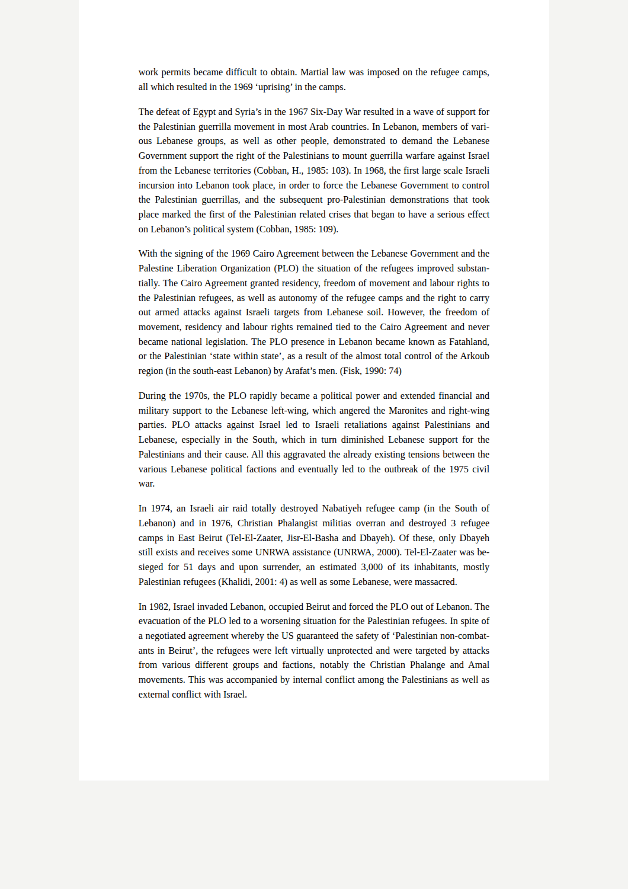work permits became difficult to obtain. Martial law was imposed on the refugee camps, all which resulted in the 1969 ‘uprising’ in the camps.
The defeat of Egypt and Syria’s in the 1967 Six-Day War resulted in a wave of support for the Palestinian guerrilla movement in most Arab countries. In Lebanon, members of various Lebanese groups, as well as other people, demonstrated to demand the Lebanese Government support the right of the Palestinians to mount guerrilla warfare against Israel from the Lebanese territories (Cobban, H., 1985: 103). In 1968, the first large scale Israeli incursion into Lebanon took place, in order to force the Lebanese Government to control the Palestinian guerrillas, and the subsequent pro-Palestinian demonstrations that took place marked the first of the Palestinian related crises that began to have a serious effect on Lebanon’s political system (Cobban, 1985: 109).
With the signing of the 1969 Cairo Agreement between the Lebanese Government and the Palestine Liberation Organization (PLO) the situation of the refugees improved substantially. The Cairo Agreement granted residency, freedom of movement and labour rights to the Palestinian refugees, as well as autonomy of the refugee camps and the right to carry out armed attacks against Israeli targets from Lebanese soil. However, the freedom of movement, residency and labour rights remained tied to the Cairo Agreement and never became national legislation. The PLO presence in Lebanon became known as Fatahland, or the Palestinian ‘state within state’, as a result of the almost total control of the Arkoub region (in the south-east Lebanon) by Arafat’s men. (Fisk, 1990: 74)
During the 1970s, the PLO rapidly became a political power and extended financial and military support to the Lebanese left-wing, which angered the Maronites and right-wing parties. PLO attacks against Israel led to Israeli retaliations against Palestinians and Lebanese, especially in the South, which in turn diminished Lebanese support for the Palestinians and their cause. All this aggravated the already existing tensions between the various Lebanese political factions and eventually led to the outbreak of the 1975 civil war.
In 1974, an Israeli air raid totally destroyed Nabatiyeh refugee camp (in the South of Lebanon) and in 1976, Christian Phalangist militias overran and destroyed 3 refugee camps in East Beirut (Tel-El-Zaater, Jisr-El-Basha and Dbayeh). Of these, only Dbayeh still exists and receives some UNRWA assistance (UNRWA, 2000). Tel-El-Zaater was besieged for 51 days and upon surrender, an estimated 3,000 of its inhabitants, mostly Palestinian refugees (Khalidi, 2001: 4) as well as some Lebanese, were massacred.
In 1982, Israel invaded Lebanon, occupied Beirut and forced the PLO out of Lebanon. The evacuation of the PLO led to a worsening situation for the Palestinian refugees. In spite of a negotiated agreement whereby the US guaranteed the safety of ‘Palestinian non-combatants in Beirut’, the refugees were left virtually unprotected and were targeted by attacks from various different groups and factions, notably the Christian Phalange and Amal movements. This was accompanied by internal conflict among the Palestinians as well as external conflict with Israel.